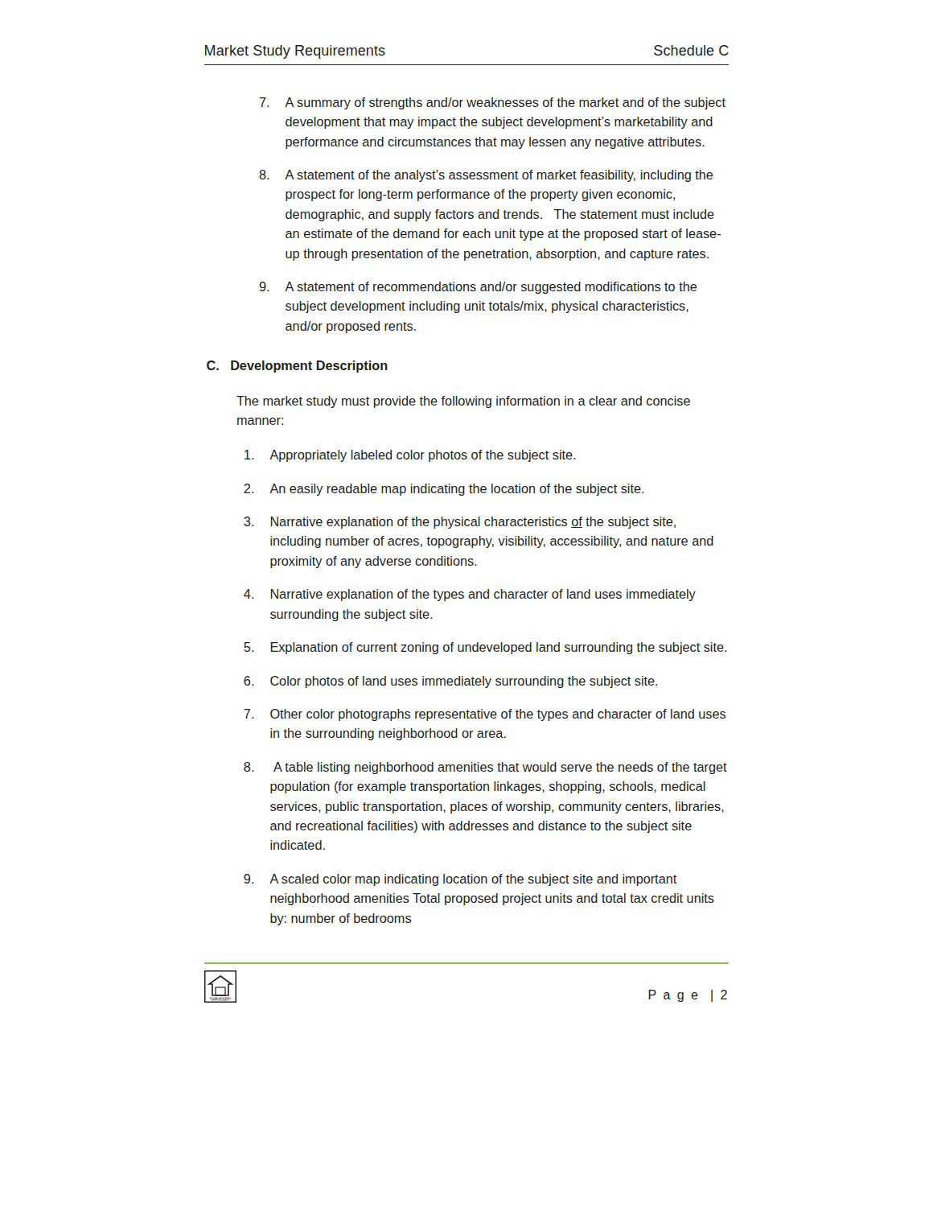Market Study Requirements
Schedule C
7. A summary of strengths and/or weaknesses of the market and of the subject development that may impact the subject development’s marketability and performance and circumstances that may lessen any negative attributes.
8. A statement of the analyst’s assessment of market feasibility, including the prospect for long-term performance of the property given economic, demographic, and supply factors and trends. The statement must include an estimate of the demand for each unit type at the proposed start of lease-up through presentation of the penetration, absorption, and capture rates.
9. A statement of recommendations and/or suggested modifications to the subject development including unit totals/mix, physical characteristics, and/or proposed rents.
C. Development Description
The market study must provide the following information in a clear and concise manner:
1. Appropriately labeled color photos of the subject site.
2. An easily readable map indicating the location of the subject site.
3. Narrative explanation of the physical characteristics of the subject site, including number of acres, topography, visibility, accessibility, and nature and proximity of any adverse conditions.
4. Narrative explanation of the types and character of land uses immediately surrounding the subject site.
5. Explanation of current zoning of undeveloped land surrounding the subject site.
6. Color photos of land uses immediately surrounding the subject site.
7. Other color photographs representative of the types and character of land uses in the surrounding neighborhood or area.
8. A table listing neighborhood amenities that would serve the needs of the target population (for example transportation linkages, shopping, schools, medical services, public transportation, places of worship, community centers, libraries, and recreational facilities) with addresses and distance to the subject site indicated.
9. A scaled color map indicating location of the subject site and important neighborhood amenities Total proposed project units and total tax credit units by: number of bedrooms
EQUAL HOUSING OPPORTUNITY
P a g e | 2